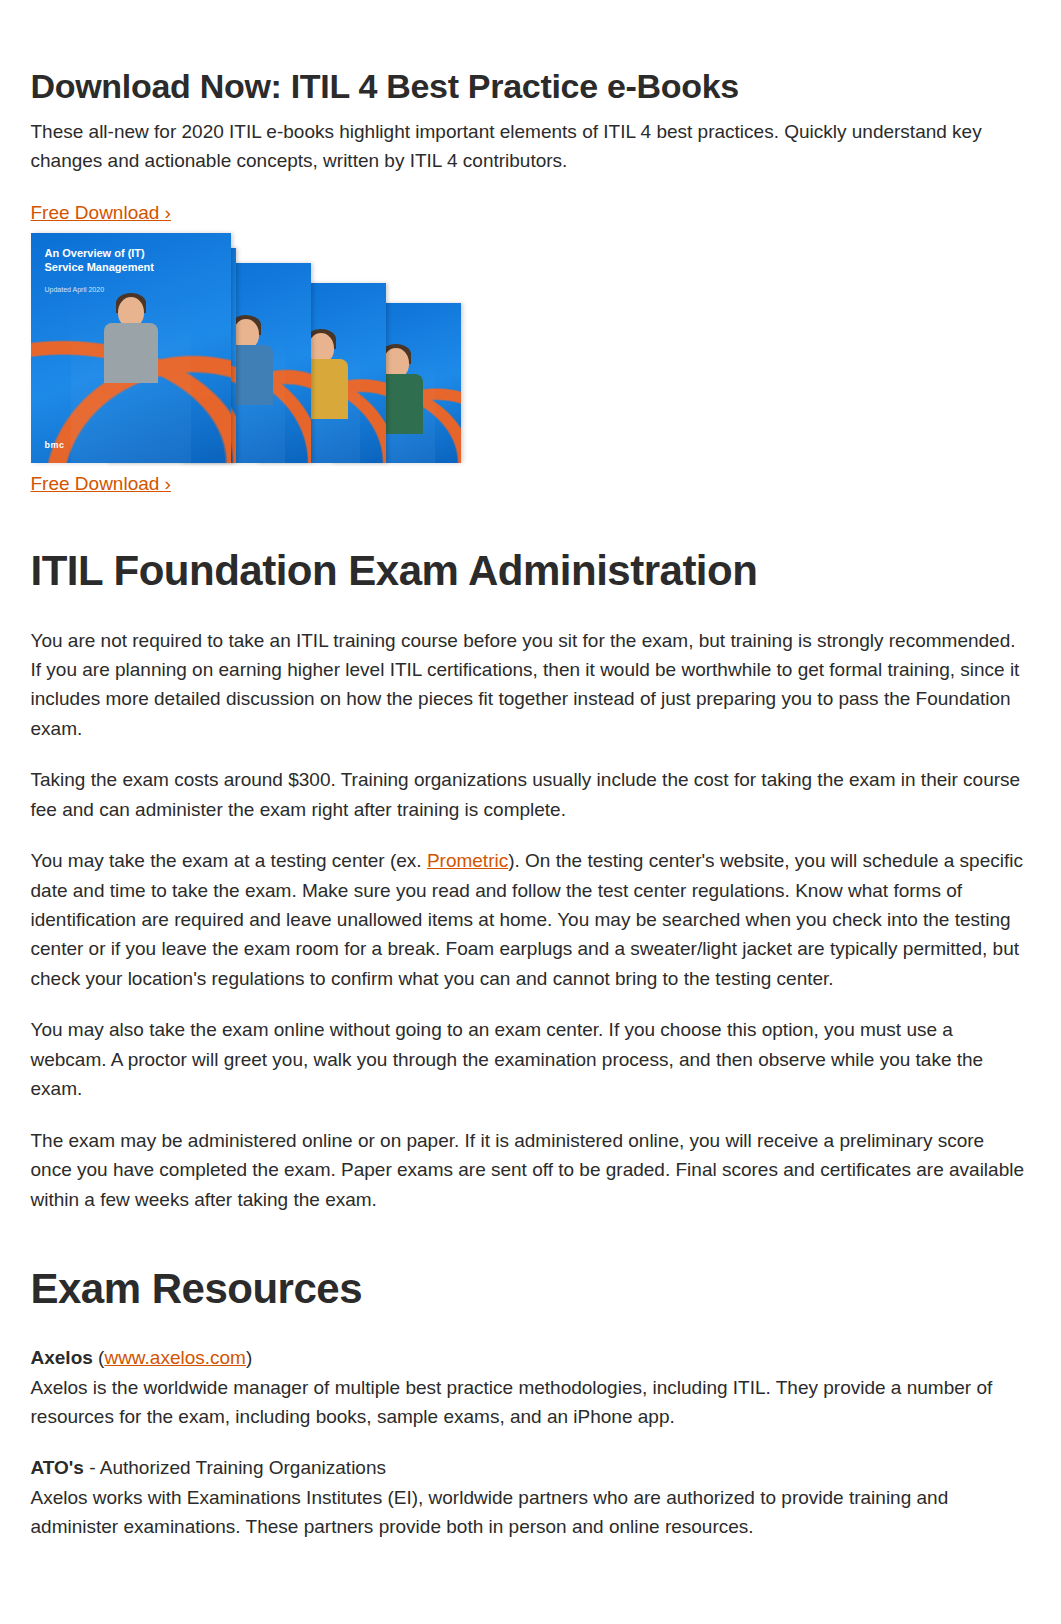Download Now: ITIL 4 Best Practice e-Books
These all-new for 2020 ITIL e-books highlight important elements of ITIL 4 best practices. Quickly understand key changes and actionable concepts, written by ITIL 4 contributors.
Free Download ›
tices
s
An Overview of (IT)
Service Management
Updated April 2020
bmc
Free Download ›
ITIL Foundation Exam Administration
You are not required to take an ITIL training course before you sit for the exam, but training is strongly recommended. If you are planning on earning higher level ITIL certifications, then it would be worthwhile to get formal training, since it includes more detailed discussion on how the pieces fit together instead of just preparing you to pass the Foundation exam.
Taking the exam costs around $300. Training organizations usually include the cost for taking the exam in their course fee and can administer the exam right after training is complete.
You may take the exam at a testing center (ex. Prometric). On the testing center's website, you will schedule a specific date and time to take the exam. Make sure you read and follow the test center regulations. Know what forms of identification are required and leave unallowed items at home. You may be searched when you check into the testing center or if you leave the exam room for a break. Foam earplugs and a sweater/light jacket are typically permitted, but check your location's regulations to confirm what you can and cannot bring to the testing center.
You may also take the exam online without going to an exam center. If you choose this option, you must use a webcam. A proctor will greet you, walk you through the examination process, and then observe while you take the exam.
The exam may be administered online or on paper. If it is administered online, you will receive a preliminary score once you have completed the exam. Paper exams are sent off to be graded. Final scores and certificates are available within a few weeks after taking the exam.
Exam Resources
Axelos (www.axelos.com)
Axelos is the worldwide manager of multiple best practice methodologies, including ITIL. They provide a number of resources for the exam, including books, sample exams, and an iPhone app.
ATO's - Authorized Training Organizations
Axelos works with Examinations Institutes (EI), worldwide partners who are authorized to provide training and administer examinations. These partners provide both in person and online resources.